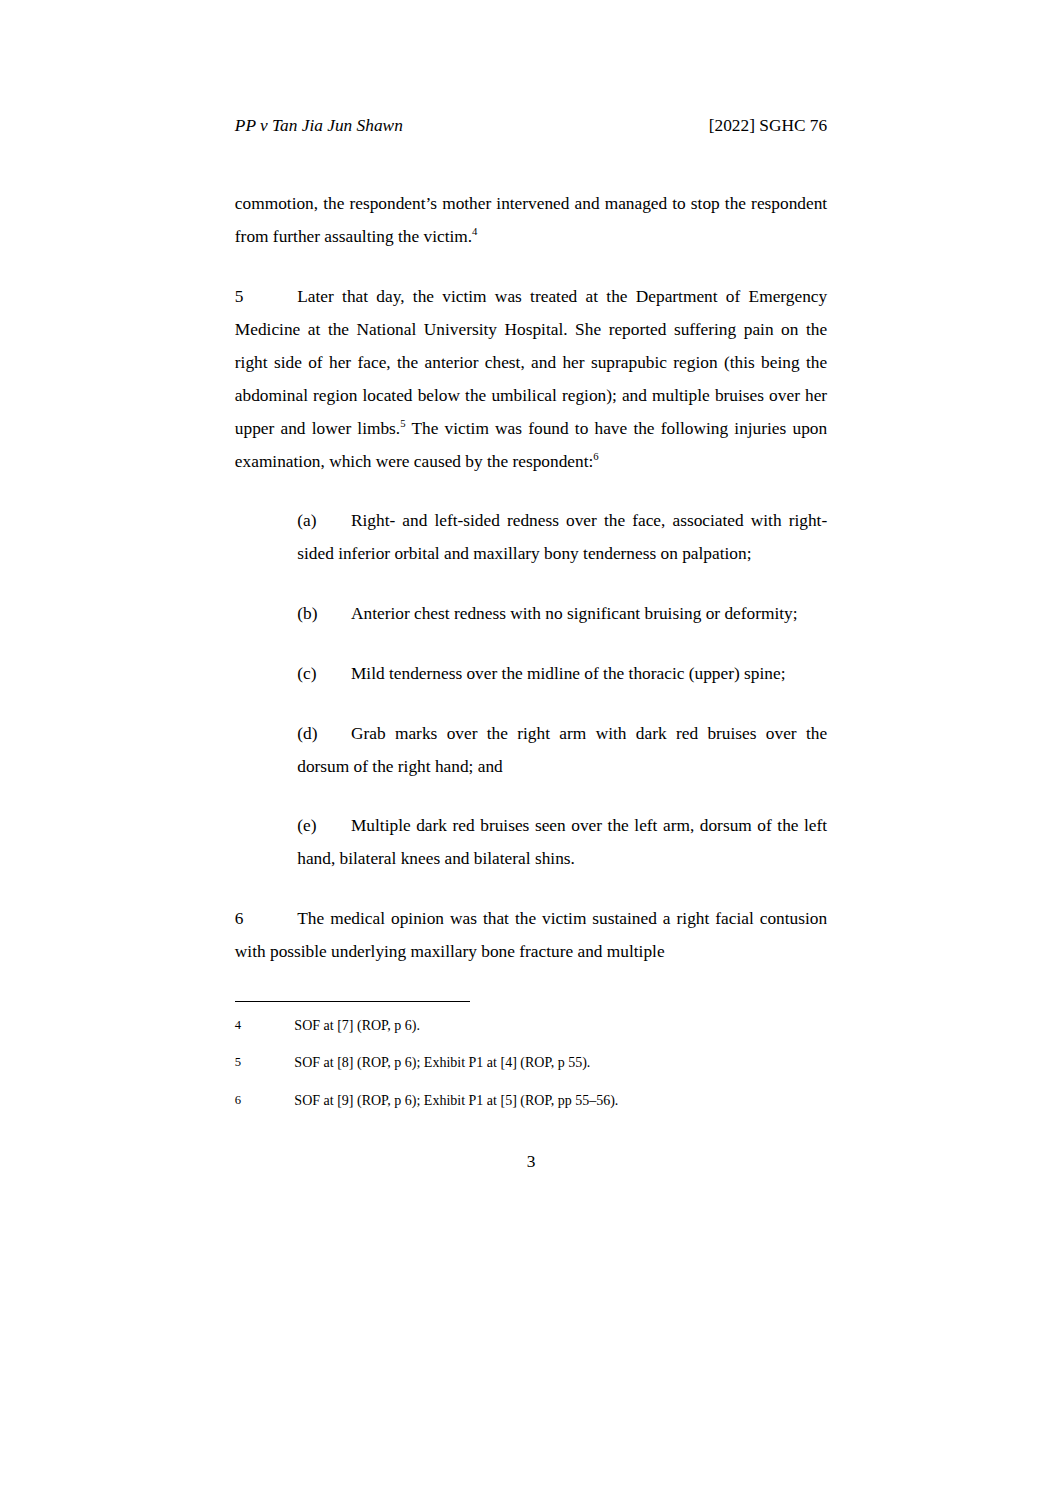PP v Tan Jia Jun Shawn [2022] SGHC 76
commotion, the respondent’s mother intervened and managed to stop the respondent from further assaulting the victim.4
5 Later that day, the victim was treated at the Department of Emergency Medicine at the National University Hospital. She reported suffering pain on the right side of her face, the anterior chest, and her suprapubic region (this being the abdominal region located below the umbilical region); and multiple bruises over her upper and lower limbs.5 The victim was found to have the following injuries upon examination, which were caused by the respondent:6
(a) Right- and left-sided redness over the face, associated with right-sided inferior orbital and maxillary bony tenderness on palpation;
(b) Anterior chest redness with no significant bruising or deformity;
(c) Mild tenderness over the midline of the thoracic (upper) spine;
(d) Grab marks over the right arm with dark red bruises over the dorsum of the right hand; and
(e) Multiple dark red bruises seen over the left arm, dorsum of the left hand, bilateral knees and bilateral shins.
6 The medical opinion was that the victim sustained a right facial contusion with possible underlying maxillary bone fracture and multiple
4 SOF at [7] (ROP, p 6).
5 SOF at [8] (ROP, p 6); Exhibit P1 at [4] (ROP, p 55).
6 SOF at [9] (ROP, p 6); Exhibit P1 at [5] (ROP, pp 55–56).
3